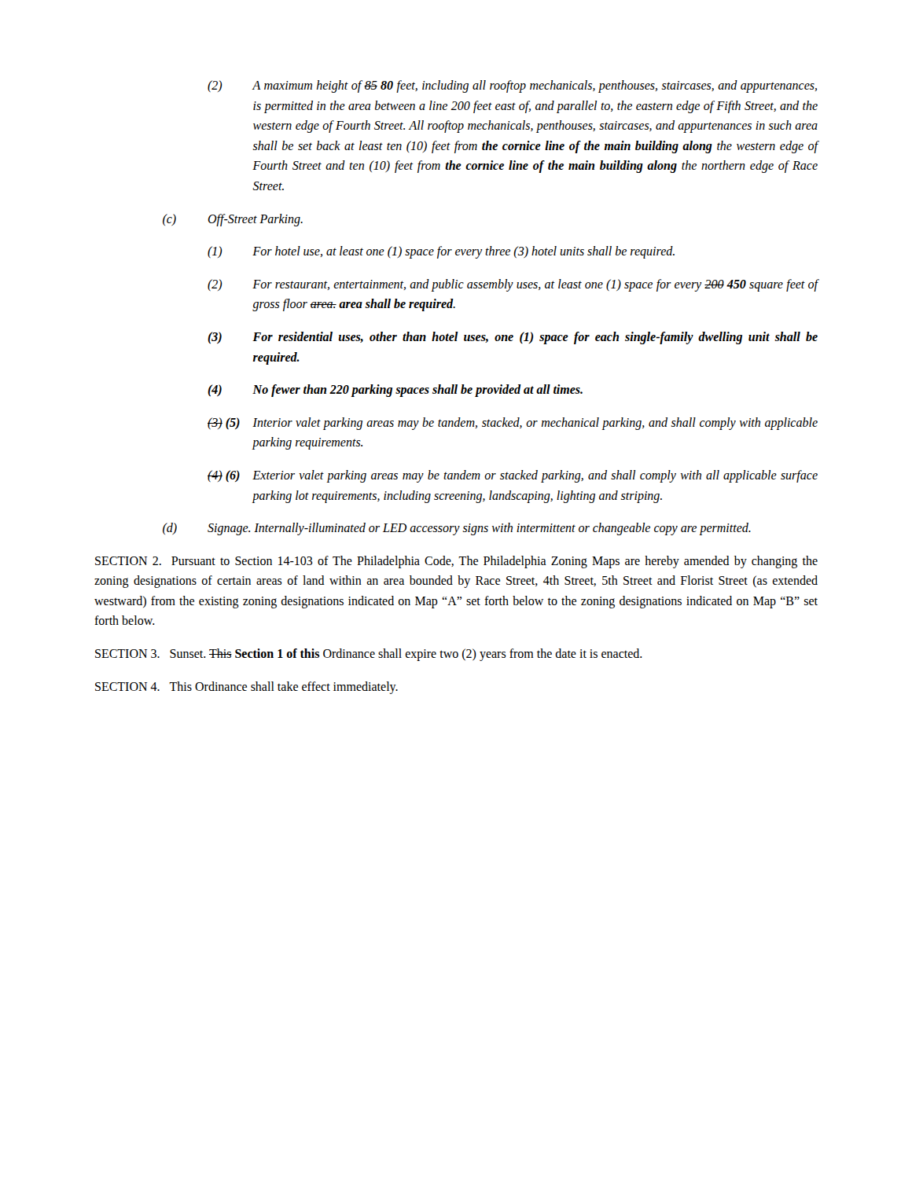(2) A maximum height of 85 80 feet, including all rooftop mechanicals, penthouses, staircases, and appurtenances, is permitted in the area between a line 200 feet east of, and parallel to, the eastern edge of Fifth Street, and the western edge of Fourth Street. All rooftop mechanicals, penthouses, staircases, and appurtenances in such area shall be set back at least ten (10) feet from the cornice line of the main building along the western edge of Fourth Street and ten (10) feet from the cornice line of the main building along the northern edge of Race Street.
(c) Off-Street Parking.
(1) For hotel use, at least one (1) space for every three (3) hotel units shall be required.
(2) For restaurant, entertainment, and public assembly uses, at least one (1) space for every 200 450 square feet of gross floor area. area shall be required.
(3) For residential uses, other than hotel uses, one (1) space for each single-family dwelling unit shall be required.
(4) No fewer than 220 parking spaces shall be provided at all times.
(3) (5) Interior valet parking areas may be tandem, stacked, or mechanical parking, and shall comply with applicable parking requirements.
(4) (6) Exterior valet parking areas may be tandem or stacked parking, and shall comply with all applicable surface parking lot requirements, including screening, landscaping, lighting and striping.
(d) Signage. Internally-illuminated or LED accessory signs with intermittent or changeable copy are permitted.
SECTION 2. Pursuant to Section 14-103 of The Philadelphia Code, The Philadelphia Zoning Maps are hereby amended by changing the zoning designations of certain areas of land within an area bounded by Race Street, 4th Street, 5th Street and Florist Street (as extended westward) from the existing zoning designations indicated on Map “A” set forth below to the zoning designations indicated on Map “B” set forth below.
SECTION 3. Sunset. This Section 1 of this Ordinance shall expire two (2) years from the date it is enacted.
SECTION 4. This Ordinance shall take effect immediately.